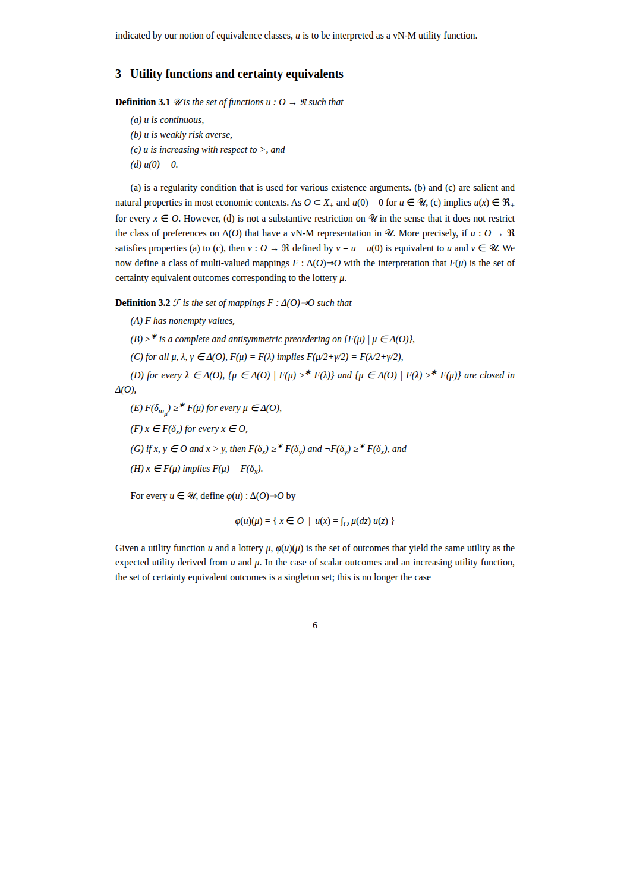indicated by our notion of equivalence classes, u is to be interpreted as a vN-M utility function.
3 Utility functions and certainty equivalents
Definition 3.1 𝒰 is the set of functions u : O → ℜ such that
(a) u is continuous,
(b) u is weakly risk averse,
(c) u is increasing with respect to >, and
(d) u(0) = 0.
(a) is a regularity condition that is used for various existence arguments. (b) and (c) are salient and natural properties in most economic contexts. As O ⊂ X+ and u(0) = 0 for u ∈ 𝒰, (c) implies u(x) ∈ ℜ+ for every x ∈ O. However, (d) is not a substantive restriction on 𝒰 in the sense that it does not restrict the class of preferences on Δ(O) that have a vN-M representation in 𝒰. More precisely, if u : O → ℜ satisfies properties (a) to (c), then v : O → ℜ defined by v = u − u(0) is equivalent to u and v ∈ 𝒰. We now define a class of multi-valued mappings F : Δ(O)⇒O with the interpretation that F(μ) is the set of certainty equivalent outcomes corresponding to the lottery μ.
Definition 3.2 ℱ is the set of mappings F : Δ(O)⇒O such that
(A) F has nonempty values,
(B) ≥∗ is a complete and antisymmetric preordering on {F(μ) | μ ∈ Δ(O)},
(C) for all μ, λ, γ ∈ Δ(O), F(μ) = F(λ) implies F(μ/2+γ/2) = F(λ/2+γ/2),
(D) for every λ ∈ Δ(O), {μ ∈ Δ(O) | F(μ) ≥∗ F(λ)} and {μ ∈ Δ(O) | F(λ) ≥∗ F(μ)} are closed in Δ(O),
(E) F(δmμ) ≥∗ F(μ) for every μ ∈ Δ(O),
(F) x ∈ F(δx) for every x ∈ O,
(G) if x, y ∈ O and x > y, then F(δx) ≥∗ F(δy) and ¬F(δy) ≥∗ F(δx), and
(H) x ∈ F(μ) implies F(μ) = F(δx).
For every u ∈ 𝒰, define φ(u) : Δ(O)⇒O by
φ(u)(μ) = { x ∈ O | u(x) = ∫O μ(dz) u(z) }
Given a utility function u and a lottery μ, φ(u)(μ) is the set of outcomes that yield the same utility as the expected utility derived from u and μ. In the case of scalar outcomes and an increasing utility function, the set of certainty equivalent outcomes is a singleton set; this is no longer the case
6